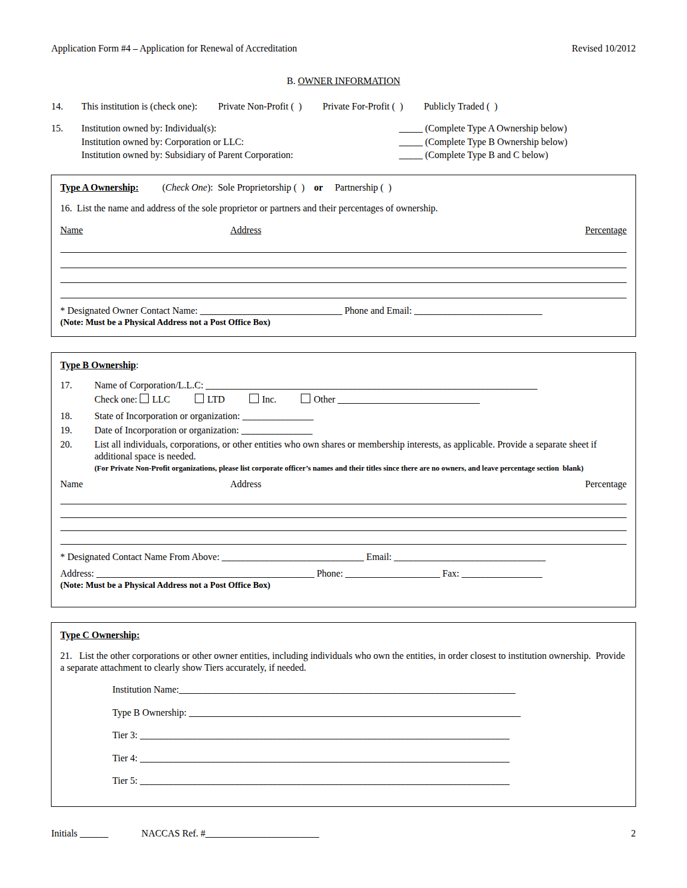Application Form #4 – Application for Renewal of Accreditation
Revised 10/2012
B. OWNER INFORMATION
14.
This institution is (check one): Private Non-Profit ( ) Private For-Profit ( ) Publicly Traded ( )
15.
| Institution owned by: Individual(s): | _____ (Complete Type A Ownership below) |
| Institution owned by: Corporation or LLC: | _____ (Complete Type B Ownership below) |
| Institution owned by: Subsidiary of Parent Corporation: | _____ (Complete Type B and C below) |
Type A Ownership: (Check One): Sole Proprietorship ( ) or Partnership ( )
16. List the name and address of the sole proprietor or partners and their percentages of ownership.
Name
Address
Percentage
* Designated Owner Contact Name: ______________________________ Phone and Email: ___________________________
(Note: Must be a Physical Address not a Post Office Box)
Type B Ownership:
17.
Name of Corporation/L.L.C: ______________________________________________________________________
Check one: LLC LTD Inc. Other ______________________________
18.
State of Incorporation or organization: _______________
19.
Date of Incorporation or organization: _______________
20.
List all individuals, corporations, or other entities who own shares or membership interests, as applicable. Provide a separate sheet if additional space is needed. (For Private Non-Profit organizations, please list corporate officer’s names and their titles since there are no owners, and leave percentage section blank)
Name
Address
Percentage
* Designated Contact Name From Above: ______________________________ Email: ________________________________
Address: ______________________________________________ Phone: ____________________ Fax: _________________
(Note: Must be a Physical Address not a Post Office Box)
Type C Ownership:
21. List the other corporations or other owner entities, including individuals who own the entities, in order closest to institution ownership. Provide a separate attachment to clearly show Tiers accurately, if needed.
Institution Name:_______________________________________________________________________
Type B Ownership: ______________________________________________________________________
Tier 3: ______________________________________________________________________________
Tier 4: ______________________________________________________________________________
Tier 5: ______________________________________________________________________________
Initials ______
NACCAS Ref. #________________________
2